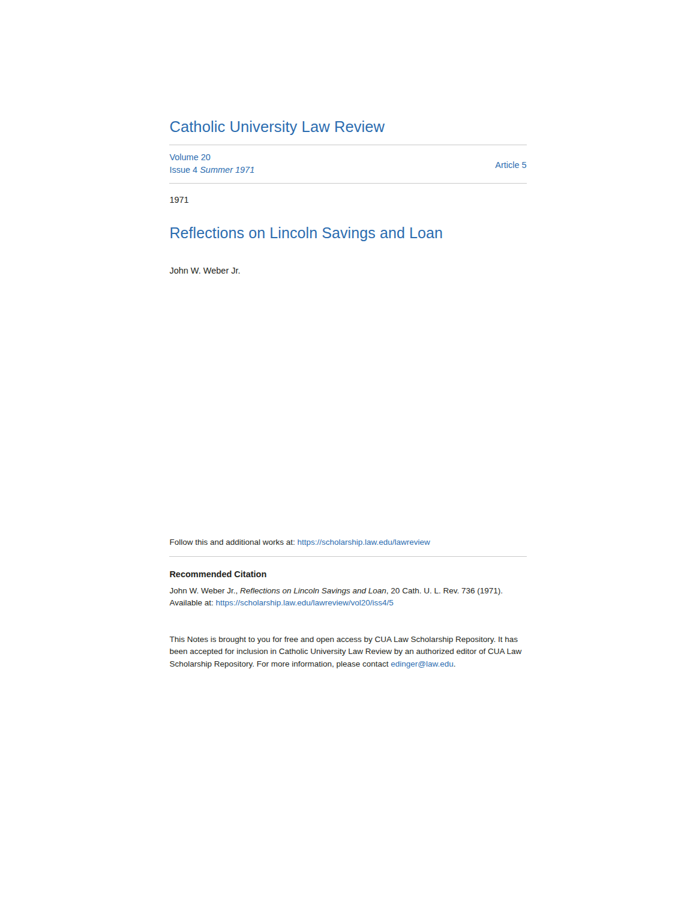Catholic University Law Review
Volume 20
Issue 4 Summer 1971
Article 5
1971
Reflections on Lincoln Savings and Loan
John W. Weber Jr.
Follow this and additional works at: https://scholarship.law.edu/lawreview
Recommended Citation
John W. Weber Jr., Reflections on Lincoln Savings and Loan, 20 Cath. U. L. Rev. 736 (1971).
Available at: https://scholarship.law.edu/lawreview/vol20/iss4/5
This Notes is brought to you for free and open access by CUA Law Scholarship Repository. It has been accepted for inclusion in Catholic University Law Review by an authorized editor of CUA Law Scholarship Repository. For more information, please contact edinger@law.edu.